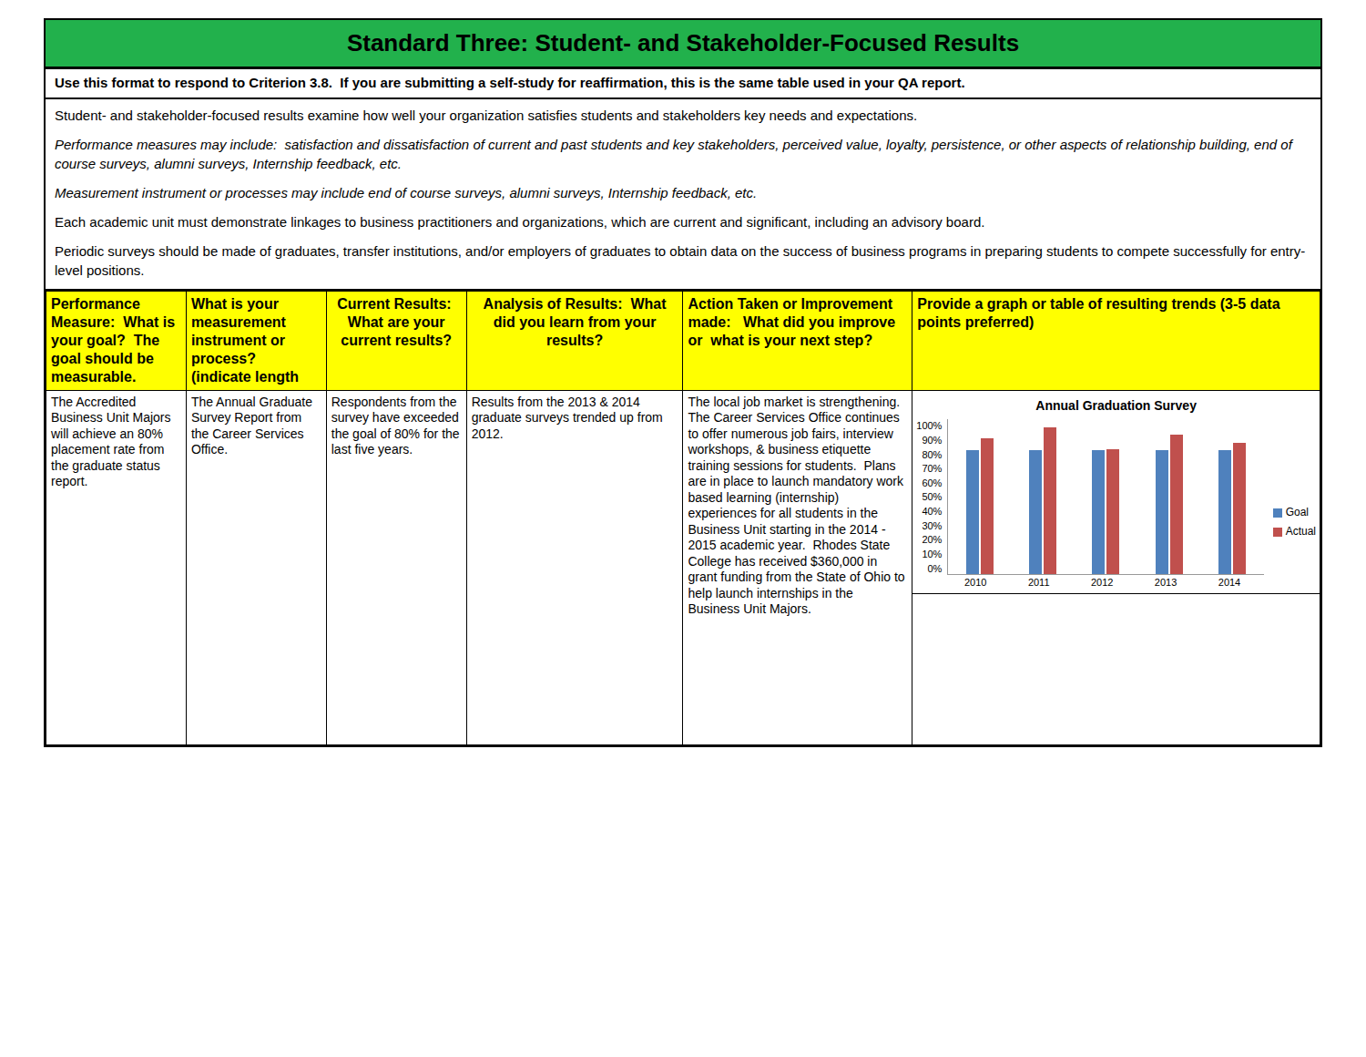Standard Three: Student- and Stakeholder-Focused Results
Use this format to respond to Criterion 3.8. If you are submitting a self-study for reaffirmation, this is the same table used in your QA report.
Student- and stakeholder-focused results examine how well your organization satisfies students and stakeholders key needs and expectations.
Performance measures may include: satisfaction and dissatisfaction of current and past students and key stakeholders, perceived value, loyalty, persistence, or other aspects of relationship building, end of course surveys, alumni surveys, Internship feedback, etc.
Measurement instrument or processes may include end of course surveys, alumni surveys, Internship feedback, etc.
Each academic unit must demonstrate linkages to business practitioners and organizations, which are current and significant, including an advisory board.
Periodic surveys should be made of graduates, transfer institutions, and/or employers of graduates to obtain data on the success of business programs in preparing students to compete successfully for entry-level positions.
| Performance Measure: What is your goal? The goal should be measurable. | What is your measurement instrument or process? (indicate length | Current Results: What are your current results? | Analysis of Results: What did you learn from your results? | Action Taken or Improvement made: What did you improve or what is your next step? | Provide a graph or table of resulting trends (3-5 data points preferred) |
| --- | --- | --- | --- | --- | --- |
| The Accredited Business Unit Majors will achieve an 80% placement rate from the graduate status report. | The Annual Graduate Survey Report from the Career Services Office. | Respondents from the survey have exceeded the goal of 80% for the last five years. | Results from the 2013 & 2014 graduate surveys trended up from 2012. | The local job market is strengthening. The Career Services Office continues to offer numerous job fairs, interview workshops, & business etiquette training sessions for students. Plans are in place to launch mandatory work based learning (internship) experiences for all students in the Business Unit starting in the 2014 - 2015 academic year. Rhodes State College has received $360,000 in grant funding from the State of Ohio to help launch internships in the Business Unit Majors. | Annual Graduation Survey 100% 90% 80% 70% 60% 50% 40% 30% 20% 10% 0% Goal Actual 2010 2011 2012 2013 2014 |